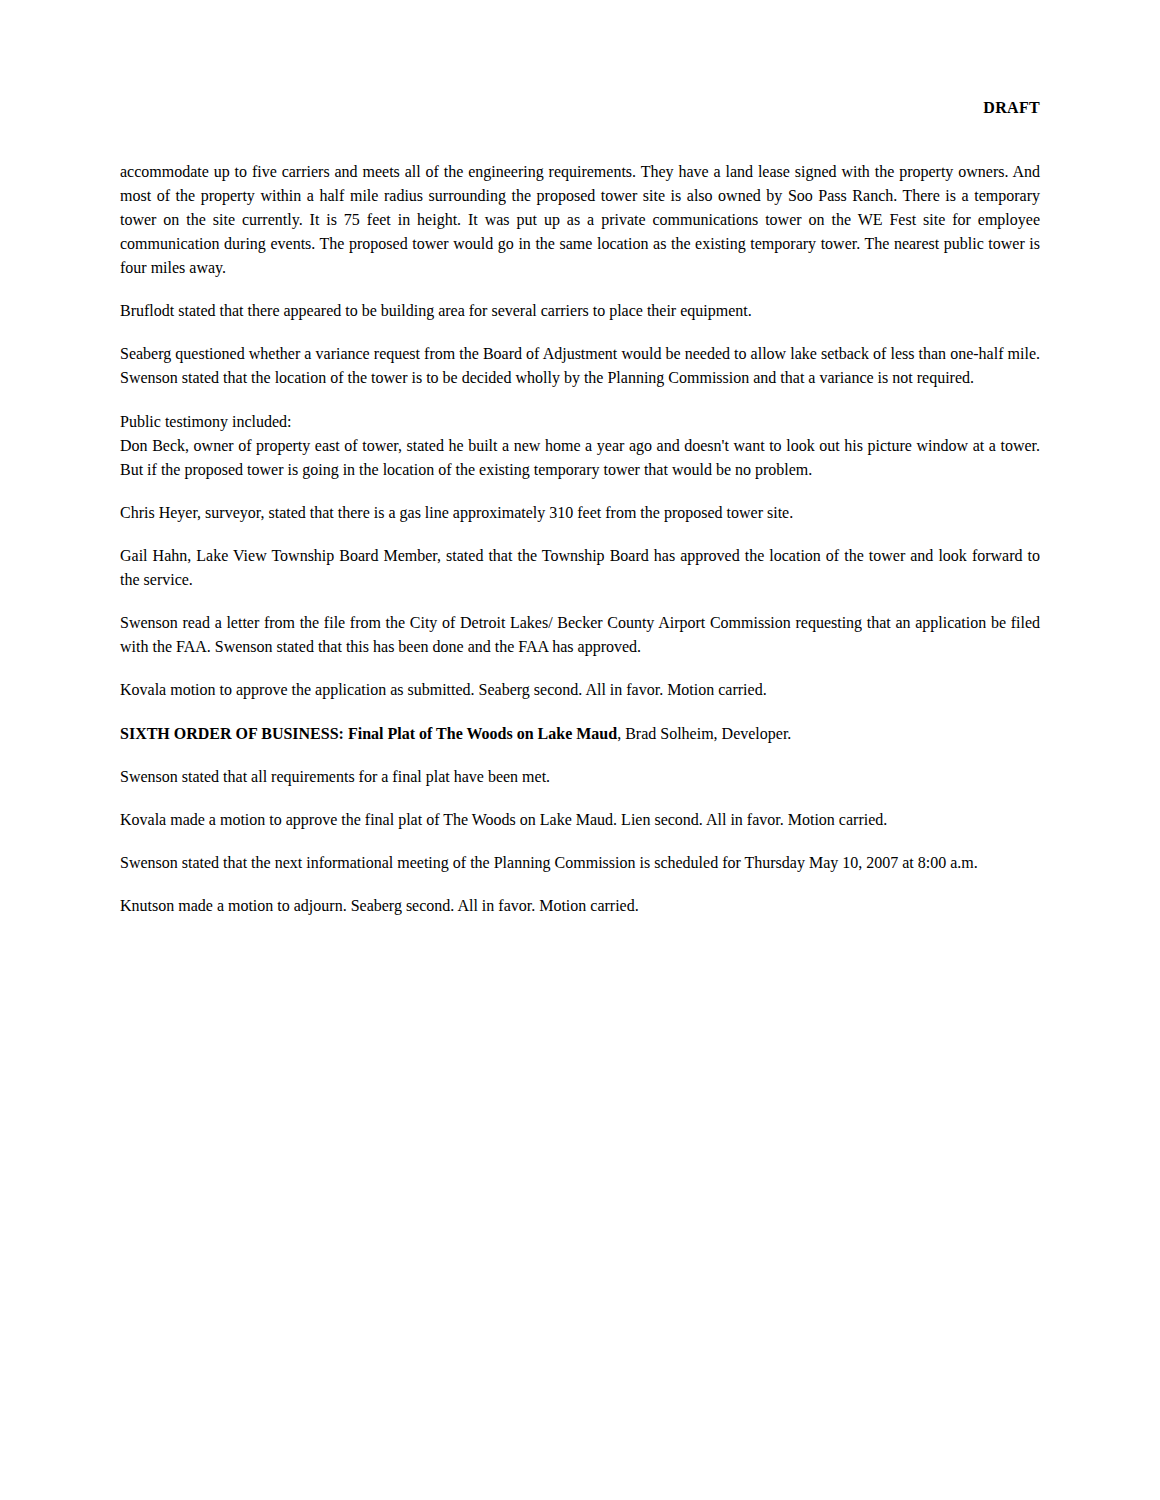DRAFT
accommodate up to five carriers and meets all of the engineering requirements. They have a land lease signed with the property owners. And most of the property within a half mile radius surrounding the proposed tower site is also owned by Soo Pass Ranch. There is a temporary tower on the site currently. It is 75 feet in height. It was put up as a private communications tower on the WE Fest site for employee communication during events. The proposed tower would go in the same location as the existing temporary tower. The nearest public tower is four miles away.
Bruflodt stated that there appeared to be building area for several carriers to place their equipment.
Seaberg questioned whether a variance request from the Board of Adjustment would be needed to allow lake setback of less than one-half mile. Swenson stated that the location of the tower is to be decided wholly by the Planning Commission and that a variance is not required.
Public testimony included:
Don Beck, owner of property east of tower, stated he built a new home a year ago and doesn't want to look out his picture window at a tower. But if the proposed tower is going in the location of the existing temporary tower that would be no problem.
Chris Heyer, surveyor, stated that there is a gas line approximately 310 feet from the proposed tower site.
Gail Hahn, Lake View Township Board Member, stated that the Township Board has approved the location of the tower and look forward to the service.
Swenson read a letter from the file from the City of Detroit Lakes/ Becker County Airport Commission requesting that an application be filed with the FAA. Swenson stated that this has been done and the FAA has approved.
Kovala motion to approve the application as submitted. Seaberg second. All in favor. Motion carried.
SIXTH ORDER OF BUSINESS: Final Plat of The Woods on Lake Maud, Brad Solheim, Developer.
Swenson stated that all requirements for a final plat have been met.
Kovala made a motion to approve the final plat of The Woods on Lake Maud. Lien second. All in favor. Motion carried.
Swenson stated that the next informational meeting of the Planning Commission is scheduled for Thursday May 10, 2007 at 8:00 a.m.
Knutson made a motion to adjourn. Seaberg second. All in favor. Motion carried.